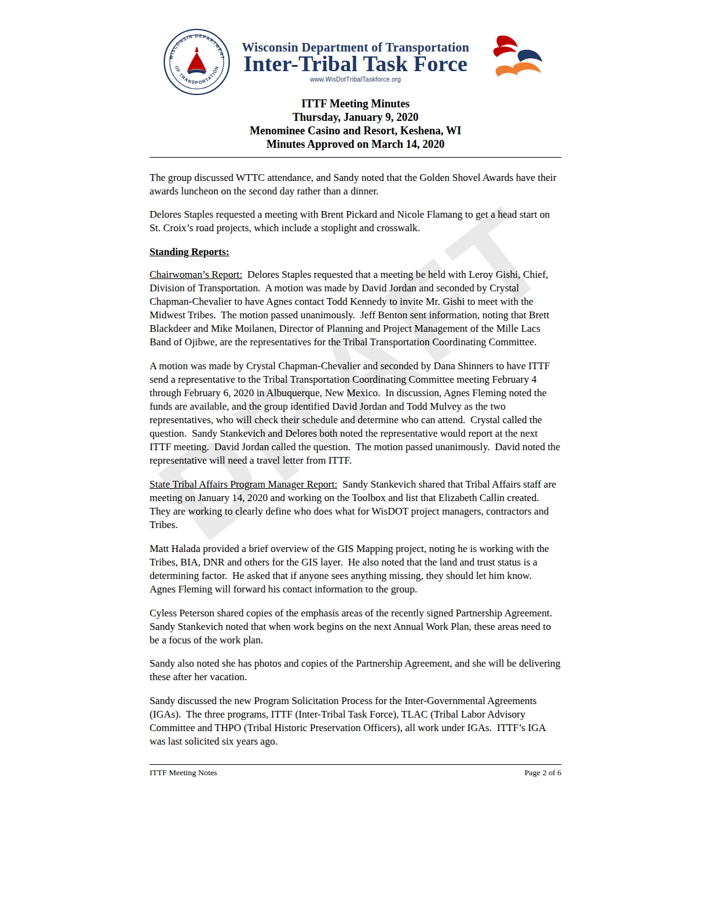DRAFT
WISCONSIN DEPARTMENT OF TRANSPORTATION
Wisconsin Department of Transportation
Inter-Tribal Task Force
www.WisDotTribalTaskforce.org
ITTF Meeting Minutes Thursday, January 9, 2020 Menominee Casino and Resort, Keshena, WI Minutes Approved on March 14, 2020
The group discussed WTTC attendance, and Sandy noted that the Golden Shovel Awards have their awards luncheon on the second day rather than a dinner.
Delores Staples requested a meeting with Brent Pickard and Nicole Flamang to get a head start on St. Croix’s road projects, which include a stoplight and crosswalk.
Standing Reports:
Chairwoman’s Report: Delores Staples requested that a meeting be held with Leroy Gishi, Chief, Division of Transportation. A motion was made by David Jordan and seconded by Crystal Chapman-Chevalier to have Agnes contact Todd Kennedy to invite Mr. Gishi to meet with the Midwest Tribes. The motion passed unanimously. Jeff Benton sent information, noting that Brett Blackdeer and Mike Moilanen, Director of Planning and Project Management of the Mille Lacs Band of Ojibwe, are the representatives for the Tribal Transportation Coordinating Committee.
A motion was made by Crystal Chapman-Chevalier and seconded by Dana Shinners to have ITTF send a representative to the Tribal Transportation Coordinating Committee meeting February 4 through February 6, 2020 in Albuquerque, New Mexico. In discussion, Agnes Fleming noted the funds are available, and the group identified David Jordan and Todd Mulvey as the two representatives, who will check their schedule and determine who can attend. Crystal called the question. Sandy Stankevich and Delores both noted the representative would report at the next ITTF meeting. David Jordan called the question. The motion passed unanimously. David noted the representative will need a travel letter from ITTF.
State Tribal Affairs Program Manager Report: Sandy Stankevich shared that Tribal Affairs staff are meeting on January 14, 2020 and working on the Toolbox and list that Elizabeth Callin created. They are working to clearly define who does what for WisDOT project managers, contractors and Tribes.
Matt Halada provided a brief overview of the GIS Mapping project, noting he is working with the Tribes, BIA, DNR and others for the GIS layer. He also noted that the land and trust status is a determining factor. He asked that if anyone sees anything missing, they should let him know. Agnes Fleming will forward his contact information to the group.
Cyless Peterson shared copies of the emphasis areas of the recently signed Partnership Agreement. Sandy Stankevich noted that when work begins on the next Annual Work Plan, these areas need to be a focus of the work plan.
Sandy also noted she has photos and copies of the Partnership Agreement, and she will be delivering these after her vacation.
Sandy discussed the new Program Solicitation Process for the Inter-Governmental Agreements (IGAs). The three programs, ITTF (Inter-Tribal Task Force), TLAC (Tribal Labor Advisory Committee and THPO (Tribal Historic Preservation Officers), all work under IGAs. ITTF’s IGA was last solicited six years ago.
ITTF Meeting Notes Page 2 of 6